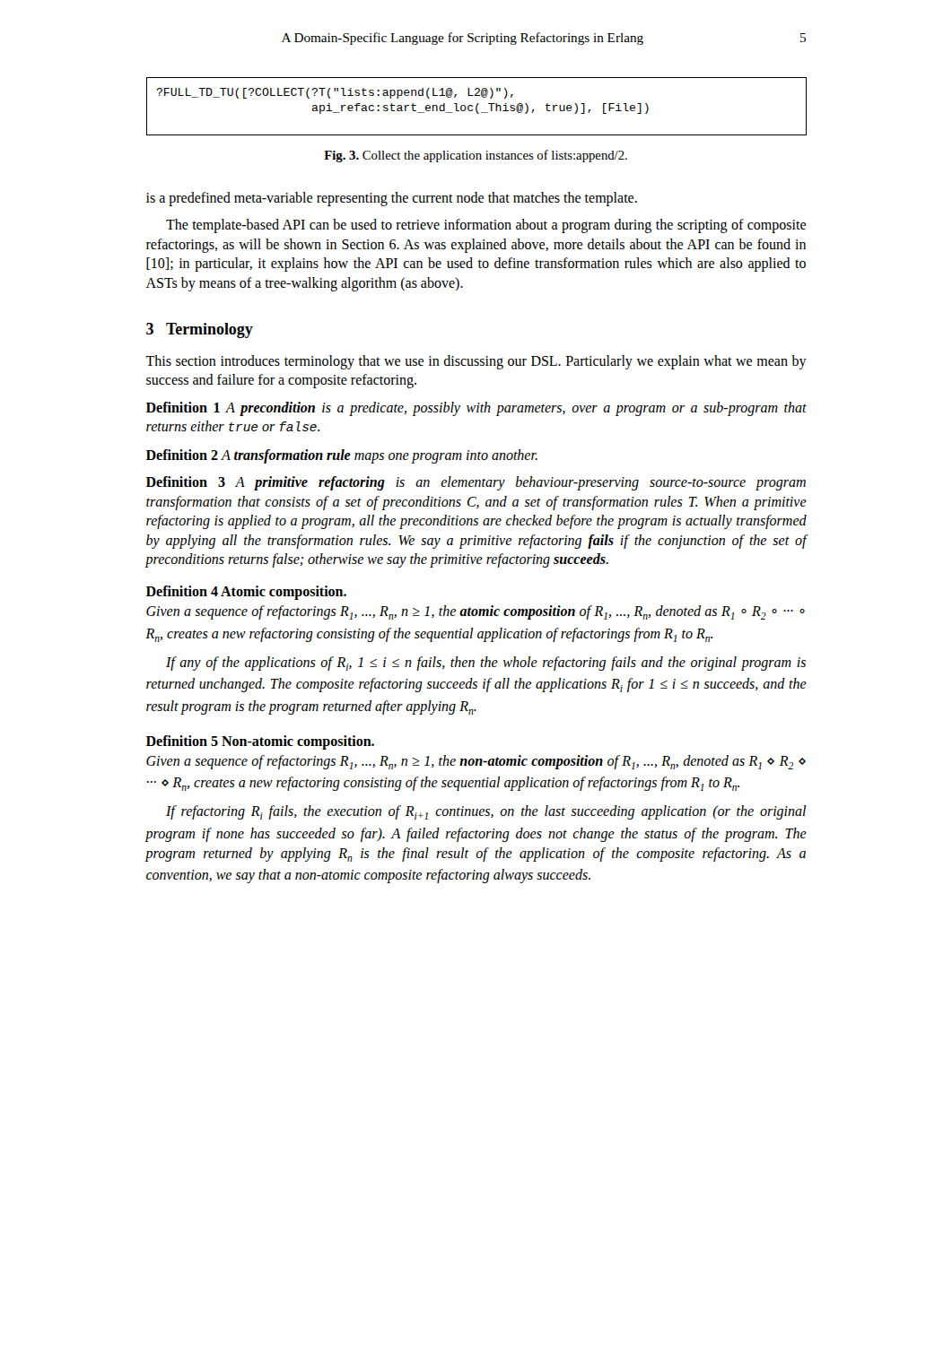A Domain-Specific Language for Scripting Refactorings in Erlang 5
?FULL_TD_TU([?COLLECT(?T("lists:append(L1@, L2@)"),
                      api_refac:start_end_loc(_This@), true)], [File])
Fig. 3. Collect the application instances of lists:append/2.
is a predefined meta-variable representing the current node that matches the template.
The template-based API can be used to retrieve information about a program during the scripting of composite refactorings, as will be shown in Section 6. As was explained above, more details about the API can be found in [10]; in particular, it explains how the API can be used to define transformation rules which are also applied to ASTs by means of a tree-walking algorithm (as above).
3 Terminology
This section introduces terminology that we use in discussing our DSL. Particularly we explain what we mean by success and failure for a composite refactoring.
Definition 1 A precondition is a predicate, possibly with parameters, over a program or a sub-program that returns either true or false.
Definition 2 A transformation rule maps one program into another.
Definition 3 A primitive refactoring is an elementary behaviour-preserving source-to-source program transformation that consists of a set of preconditions C, and a set of transformation rules T. When a primitive refactoring is applied to a program, all the preconditions are checked before the program is actually transformed by applying all the transformation rules. We say a primitive refactoring fails if the conjunction of the set of preconditions returns false; otherwise we say the primitive refactoring succeeds.
Definition 4 Atomic composition. Given a sequence of refactorings R1, ..., Rn, n ≥ 1, the atomic composition of R1, ..., Rn, denoted as R1 ∘ R2 ∘ ··· ∘ Rn, creates a new refactoring consisting of the sequential application of refactorings from R1 to Rn.
If any of the applications of Ri, 1 ≤ i ≤ n fails, then the whole refactoring fails and the original program is returned unchanged. The composite refactoring succeeds if all the applications Ri for 1 ≤ i ≤ n succeeds, and the result program is the program returned after applying Rn.
Definition 5 Non-atomic composition. Given a sequence of refactorings R1, ..., Rn, n ≥ 1, the non-atomic composition of R1, ..., Rn, denoted as R1 ⋄ R2 ⋄ ··· ⋄ Rn, creates a new refactoring consisting of the sequential application of refactorings from R1 to Rn.
If refactoring Ri fails, the execution of Ri+1 continues, on the last succeeding application (or the original program if none has succeeded so far). A failed refactoring does not change the status of the program. The program returned by applying Rn is the final result of the application of the composite refactoring. As a convention, we say that a non-atomic composite refactoring always succeeds.